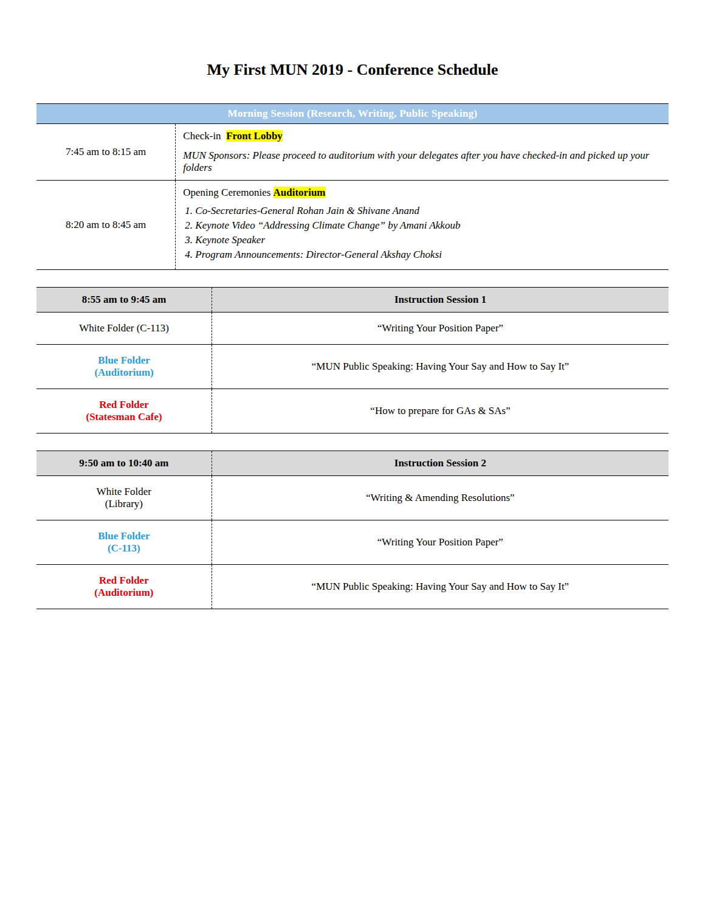My First MUN 2019 - Conference Schedule
| Morning Session (Research, Writing, Public Speaking) |
| 7:45 am to 8:15 am | Check-in Front Lobby MUN Sponsors: Please proceed to auditorium with your delegates after you have checked-in and picked up your folders |
| 8:20 am to 8:45 am | Opening Ceremonies Auditorium Co-Secretaries-General Rohan Jain & Shivane Anand Keynote Video “Addressing Climate Change” by Amani Akkoub Keynote Speaker Program Announcements: Director-General Akshay Choksi |
| 8:55 am to 9:45 am | Instruction Session 1 |
| White Folder (C-113) | “Writing Your Position Paper” |
| Blue Folder (Auditorium) | “MUN Public Speaking: Having Your Say and How to Say It” |
| Red Folder (Statesman Cafe) | “How to prepare for GAs & SAs” |
| 9:50 am to 10:40 am | Instruction Session 2 |
| White Folder (Library) | “Writing & Amending Resolutions” |
| Blue Folder (C-113) | “Writing Your Position Paper” |
| Red Folder (Auditorium) | “MUN Public Speaking: Having Your Say and How to Say It” |